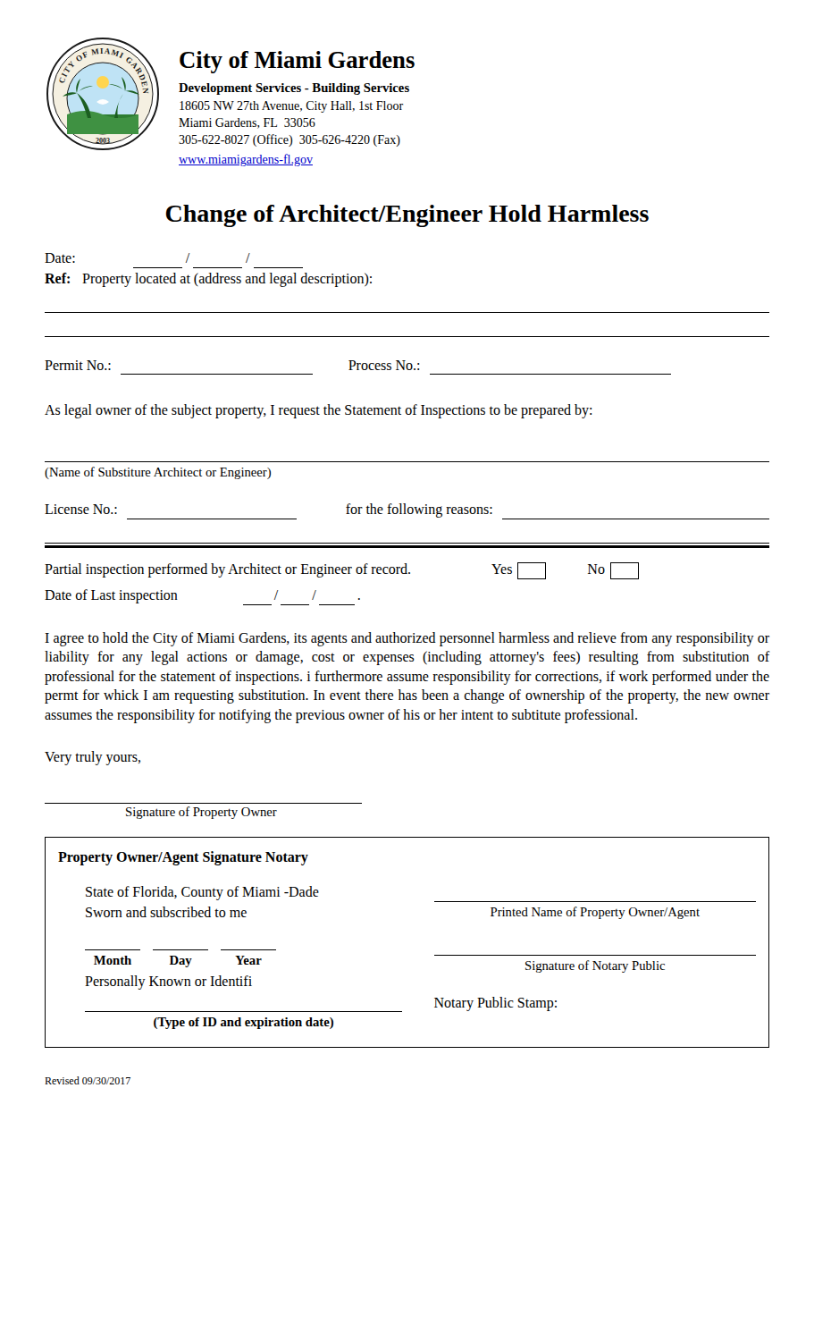CITY OF MIAMI GARDENS 2003
City of Miami Gardens
Development Services - Building Services
18605 NW 27th Avenue, City Hall, 1st Floor
Miami Gardens, FL 33056
305-622-8027 (Office) 305-626-4220 (Fax)
www.miamigardens-fl.gov
Change of Architect/Engineer Hold Harmless
Date: / /
Ref: Property located at (address and legal description):
Permit No.: Process No.:
As legal owner of the subject property, I request the Statement of Inspections to be prepared by:
(Name of Substiture Architect or Engineer)
License No.: for the following reasons:
Partial inspection performed by Architect or Engineer of record. Yes No
Date of Last inspection / / .
I agree to hold the City of Miami Gardens, its agents and authorized personnel harmless and relieve from any responsibility or liability for any legal actions or damage, cost or expenses (including attorney's fees) resulting from substitution of professional for the statement of inspections. i furthermore assume responsibility for corrections, if work performed under the permt for whick I am requesting substitution. In event there has been a change of ownership of the property, the new owner assumes the responsibility for notifying the previous owner of his or her intent to subtitute professional.
Very truly yours,
Signature of Property Owner
Property Owner/Agent Signature Notary
State of Florida, County of Miami -Dade
Sworn and subscribed to me
Month Day Year
Personally Known or Identifi
(Type of ID and expiration date)
Printed Name of Property Owner/Agent
Signature of Notary Public
Notary Public Stamp:
Revised 09/30/2017